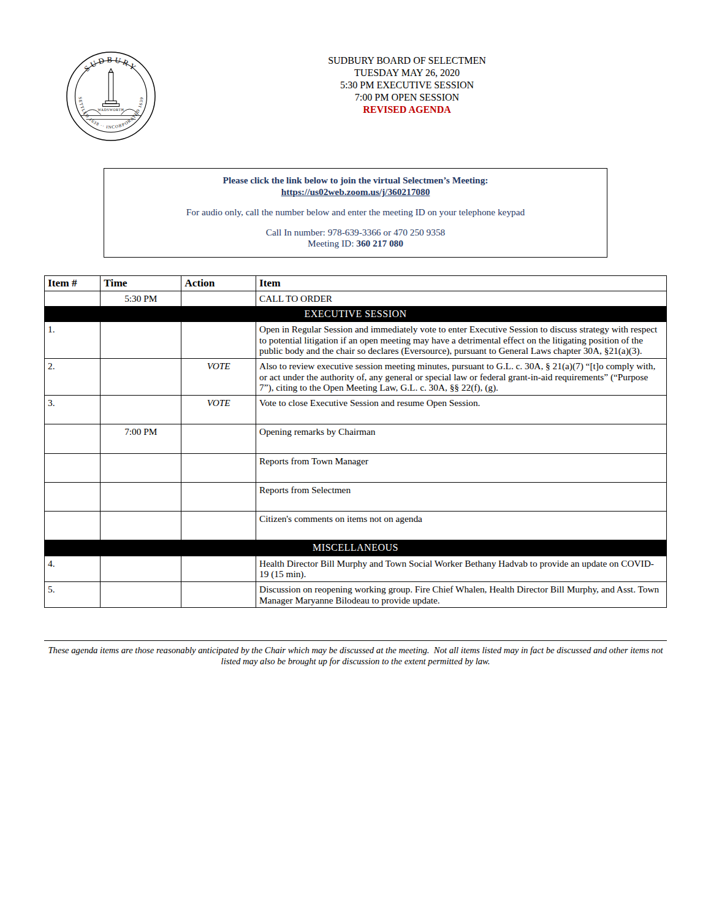SUDBURY SETTLED 1638 ·· INCORPORATED 1639 WADSWORTH
SUDBURY BOARD OF SELECTMEN
TUESDAY MAY 26, 2020
5:30 PM EXECUTIVE SESSION
7:00 PM OPEN SESSION
REVISED AGENDA
Please click the link below to join the virtual Selectmen’s Meeting:
https://us02web.zoom.us/j/360217080
For audio only, call the number below and enter the meeting ID on your telephone keypad
Call In number: 978-639-3366 or 470 250 9358
Meeting ID: 360 217 080
| Item # | Time | Action | Item |
| --- | --- | --- | --- |
| | 5:30 PM | | CALL TO ORDER |
| EXECUTIVE SESSION |
| 1. | | | Open in Regular Session and immediately vote to enter Executive Session to discuss strategy with respect to potential litigation if an open meeting may have a detrimental effect on the litigating position of the public body and the chair so declares (Eversource), pursuant to General Laws chapter 30A, §21(a)(3). |
| 2. | | VOTE | Also to review executive session meeting minutes, pursuant to G.L. c. 30A, § 21(a)(7) “[t]o comply with, or act under the authority of, any general or special law or federal grant-in-aid requirements” (“Purpose 7”), citing to the Open Meeting Law, G.L. c. 30A, §§ 22(f), (g). |
| 3. | | VOTE | Vote to close Executive Session and resume Open Session. |
| | 7:00 PM | | Opening remarks by Chairman |
| | | | Reports from Town Manager |
| | | | Reports from Selectmen |
| | | | Citizen's comments on items not on agenda |
| MISCELLANEOUS |
| 4. | | | Health Director Bill Murphy and Town Social Worker Bethany Hadvab to provide an update on COVID-19 (15 min). |
| 5. | | | Discussion on reopening working group. Fire Chief Whalen, Health Director Bill Murphy, and Asst. Town Manager Maryanne Bilodeau to provide update. |
These agenda items are those reasonably anticipated by the Chair which may be discussed at the meeting. Not all items listed may in fact be discussed and other items not listed may also be brought up for discussion to the extent permitted by law.